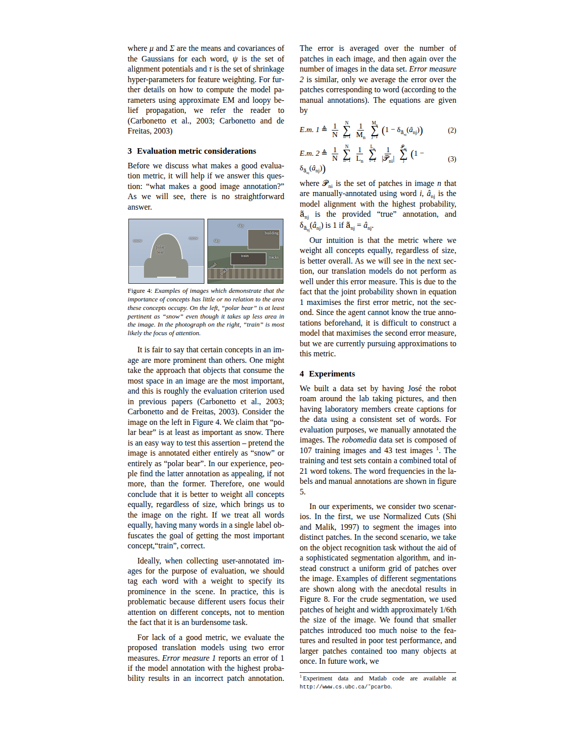where μ and Σ are the means and covariances of the Gaussians for each word, ψ is the set of alignment potentials and τ is the set of shrinkage hyper-parameters for feature weighting. For further details on how to compute the model parameters using approximate EM and loopy belief propagation, we refer the reader to (Carbonetto et al., 2003; Carbonetto and de Freitas, 2003)
3 Evaluation metric considerations
Before we discuss what makes a good evaluation metric, it will help if we answer this question: “what makes a good image annotation?” As we will see, there is no straightforward answer.
snow snow polar
bear
sky sky building train tracks road tracks
Figure 4: Examples of images which demonstrate that the importance of concepts has little or no relation to the area these concepts occupy. On the left, “polar bear” is at least pertinent as “snow” even though it takes up less area in the image. In the photograph on the right, “train” is most likely the focus of attention.
It is fair to say that certain concepts in an image are more prominent than others. One might take the approach that objects that consume the most space in an image are the most important, and this is roughly the evaluation criterion used in previous papers (Carbonetto et al., 2003; Carbonetto and de Freitas, 2003). Consider the image on the left in Figure 4. We claim that “polar bear” is at least as important as snow. There is an easy way to test this assertion – pretend the image is annotated either entirely as “snow” or entirely as “polar bear”. In our experience, people find the latter annotation as appealing, if not more, than the former. Therefore, one would conclude that it is better to weight all concepts equally, regardless of size, which brings us to the image on the right. If we treat all words equally, having many words in a single label obfuscates the goal of getting the most important concept,“train”, correct.
Ideally, when collecting user-annotated images for the purpose of evaluation, we should tag each word with a weight to specify its prominence in the scene. In practice, this is problematic because different users focus their attention on different concepts, not to mention the fact that it is an burdensome task.
For lack of a good metric, we evaluate the proposed translation models using two error measures. Error measure 1 reports an error of 1 if the model annotation with the highest probability results in an incorrect patch annotation. The error is averaged over the number of patches in each image, and then again over the number of images in the data set. Error measure 2 is similar, only we average the error over the patches corresponding to word (according to the manual annotations). The equations are given by
E.m. 1 1 N N∑n=1 1 Mn Mn∑j=1 (1 − δãnj(ânj))
(2)
E.m. 2 1 N N∑n=1 1 Ln Ln∑i=1 1|𝒫ni| 𝒫ni∑j (1 − δãnj(ânj))
(3)
where 𝒫ni is the set of patches in image n that are manually-annotated using word i, ânj is the model alignment with the highest probability, ãnj is the provided “true” annotation, and δãnj(ânj) is 1 if ãnj = ânj.
Our intuition is that the metric where we weight all concepts equally, regardless of size, is better overall. As we will see in the next section, our translation models do not perform as well under this error measure. This is due to the fact that the joint probability shown in equation 1 maximises the first error metric, not the second. Since the agent cannot know the true annotations beforehand, it is difficult to construct a model that maximises the second error measure, but we are currently pursuing approximations to this metric.
4 Experiments
We built a data set by having José the robot roam around the lab taking pictures, and then having laboratory members create captions for the data using a consistent set of words. For evaluation purposes, we manually annotated the images. The robomedia data set is composed of 107 training images and 43 test images 1. The training and test sets contain a combined total of 21 word tokens. The word frequencies in the labels and manual annotations are shown in figure 5.
In our experiments, we consider two scenarios. In the first, we use Normalized Cuts (Shi and Malik, 1997) to segment the images into distinct patches. In the second scenario, we take on the object recognition task without the aid of a sophisticated segmentation algorithm, and instead construct a uniform grid of patches over the image. Examples of different segmentations are shown along with the anecdotal results in Figure 8. For the crude segmentation, we used patches of height and width approximately 1/6th the size of the image. We found that smaller patches introduced too much noise to the features and resulted in poor test performance, and larger patches contained too many objects at once. In future work, we
1Experiment data and Matlab code are available at http://www.cs.ubc.ca/˜pcarbo.